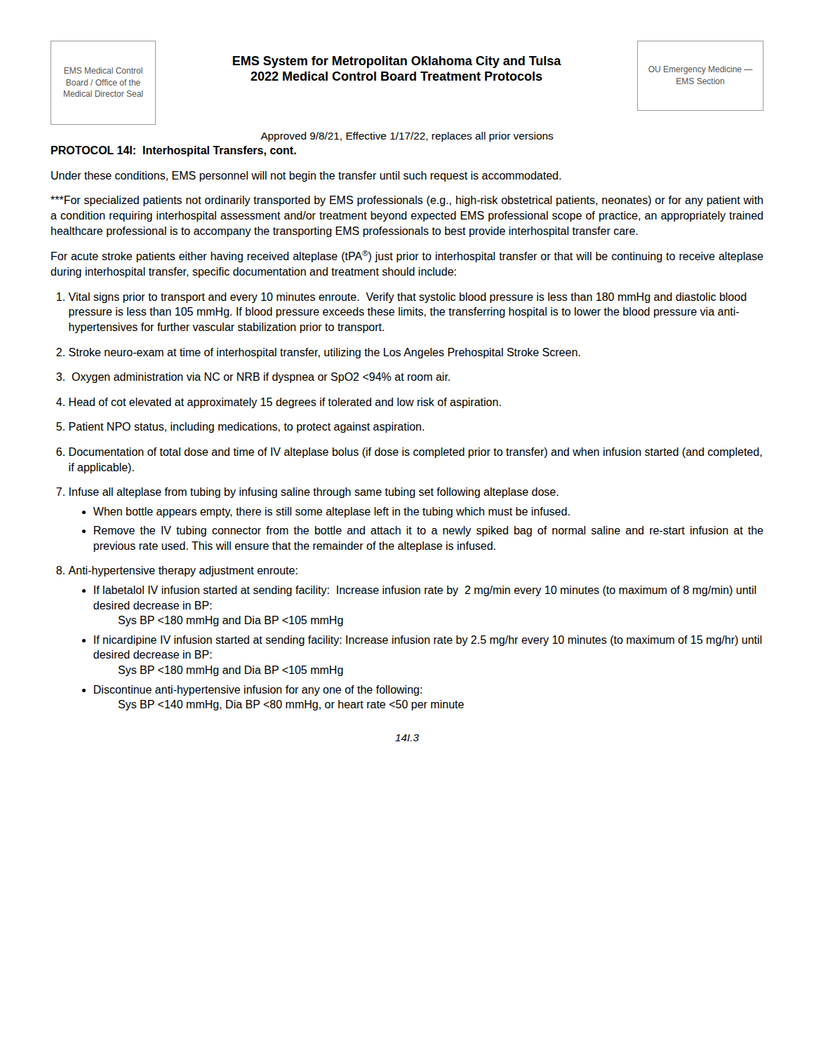EMS Medical Control Board / Office of the Medical Director Seal
EMS System for Metropolitan Oklahoma City and Tulsa
2022 Medical Control Board Treatment Protocols
OU Emergency Medicine — EMS Section
Approved 9/8/21, Effective 1/17/22, replaces all prior versions
PROTOCOL 14I: Interhospital Transfers, cont.
Under these conditions, EMS personnel will not begin the transfer until such request is accommodated.
***For specialized patients not ordinarily transported by EMS professionals (e.g., high-risk obstetrical patients, neonates) or for any patient with a condition requiring interhospital assessment and/or treatment beyond expected EMS professional scope of practice, an appropriately trained healthcare professional is to accompany the transporting EMS professionals to best provide interhospital transfer care.
For acute stroke patients either having received alteplase (tPA®) just prior to interhospital transfer or that will be continuing to receive alteplase during interhospital transfer, specific documentation and treatment should include:
Vital signs prior to transport and every 10 minutes enroute. Verify that systolic blood pressure is less than 180 mmHg and diastolic blood pressure is less than 105 mmHg. If blood pressure exceeds these limits, the transferring hospital is to lower the blood pressure via anti-hypertensives for further vascular stabilization prior to transport.
Stroke neuro-exam at time of interhospital transfer, utilizing the Los Angeles Prehospital Stroke Screen.
Oxygen administration via NC or NRB if dyspnea or SpO2 <94% at room air.
Head of cot elevated at approximately 15 degrees if tolerated and low risk of aspiration.
Patient NPO status, including medications, to protect against aspiration.
Documentation of total dose and time of IV alteplase bolus (if dose is completed prior to transfer) and when infusion started (and completed, if applicable).
Infuse all alteplase from tubing by infusing saline through same tubing set following alteplase dose.
When bottle appears empty, there is still some alteplase left in the tubing which must be infused.
Remove the IV tubing connector from the bottle and attach it to a newly spiked bag of normal saline and re-start infusion at the previous rate used. This will ensure that the remainder of the alteplase is infused.
Anti-hypertensive therapy adjustment enroute:
If labetalol IV infusion started at sending facility: Increase infusion rate by 2 mg/min every 10 minutes (to maximum of 8 mg/min) until desired decrease in BP: Sys BP <180 mmHg and Dia BP <105 mmHg
If nicardipine IV infusion started at sending facility: Increase infusion rate by 2.5 mg/hr every 10 minutes (to maximum of 15 mg/hr) until desired decrease in BP: Sys BP <180 mmHg and Dia BP <105 mmHg
Discontinue anti-hypertensive infusion for any one of the following: Sys BP <140 mmHg, Dia BP <80 mmHg, or heart rate <50 per minute
14I.3